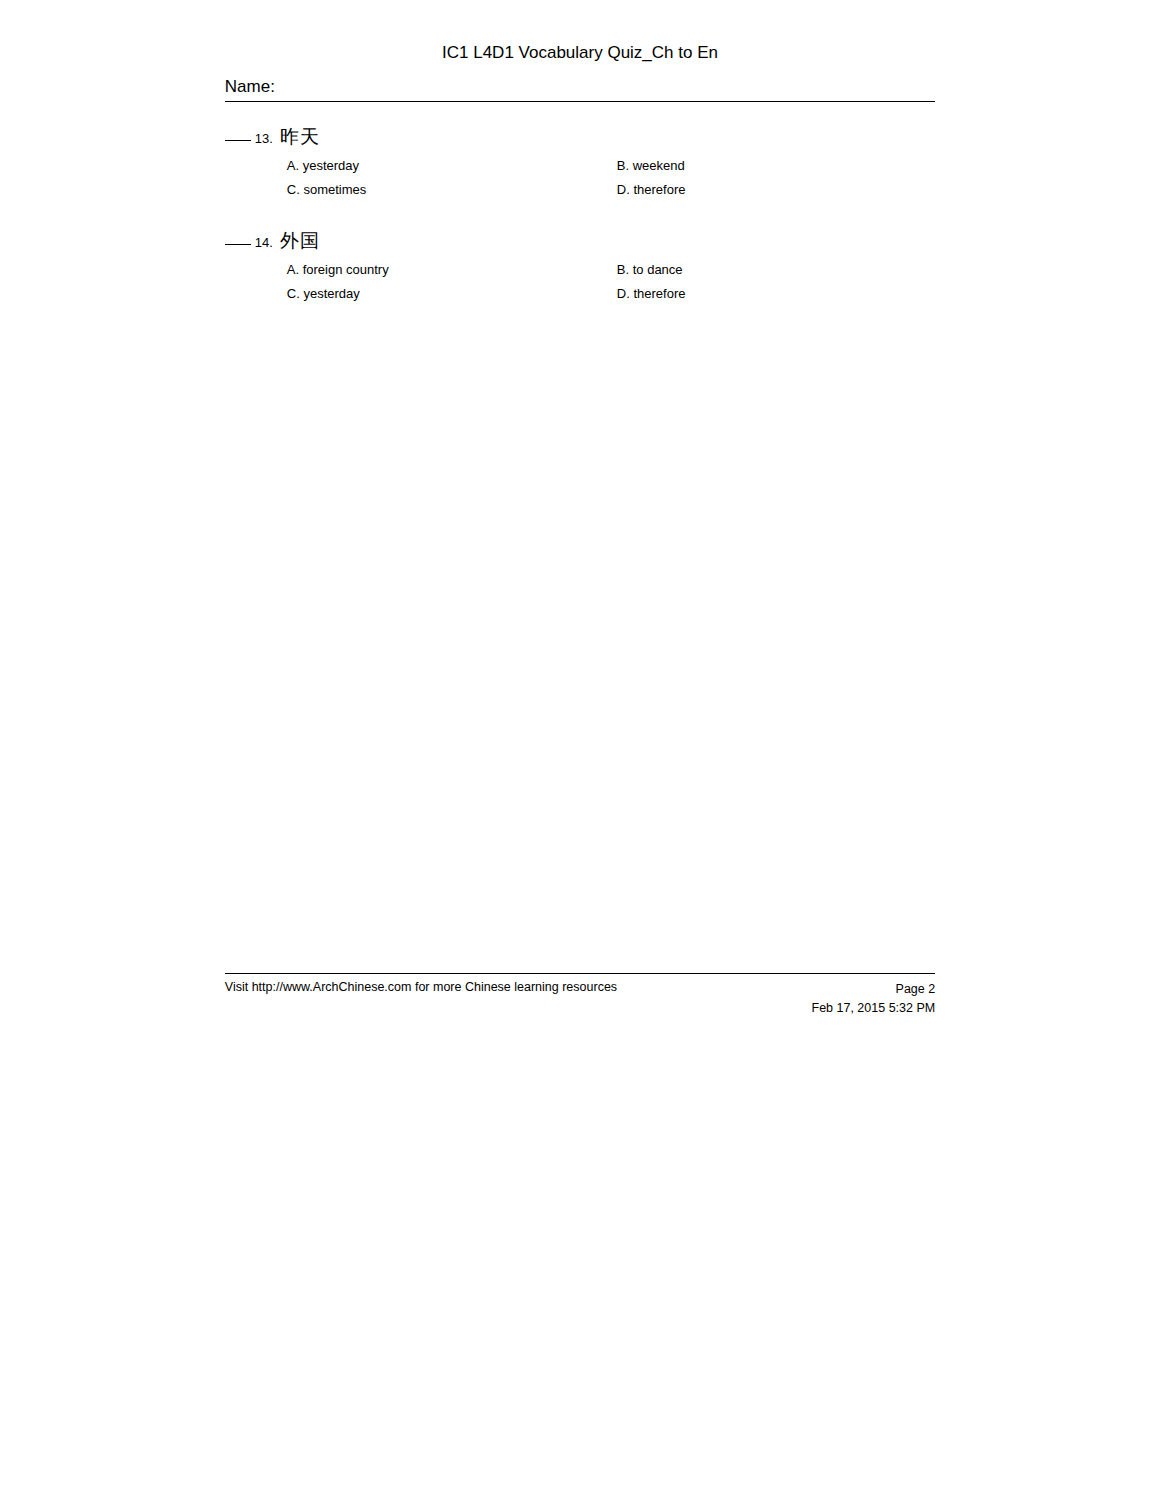IC1 L4D1 Vocabulary Quiz_Ch to En
Name:
13. 昨天
A. yesterday B. weekend
C. sometimes D. therefore
14. 外国
A. foreign country B. to dance
C. yesterday D. therefore
Visit http://www.ArchChinese.com for more Chinese learning resources
Page 2
Feb 17, 2015 5:32 PM